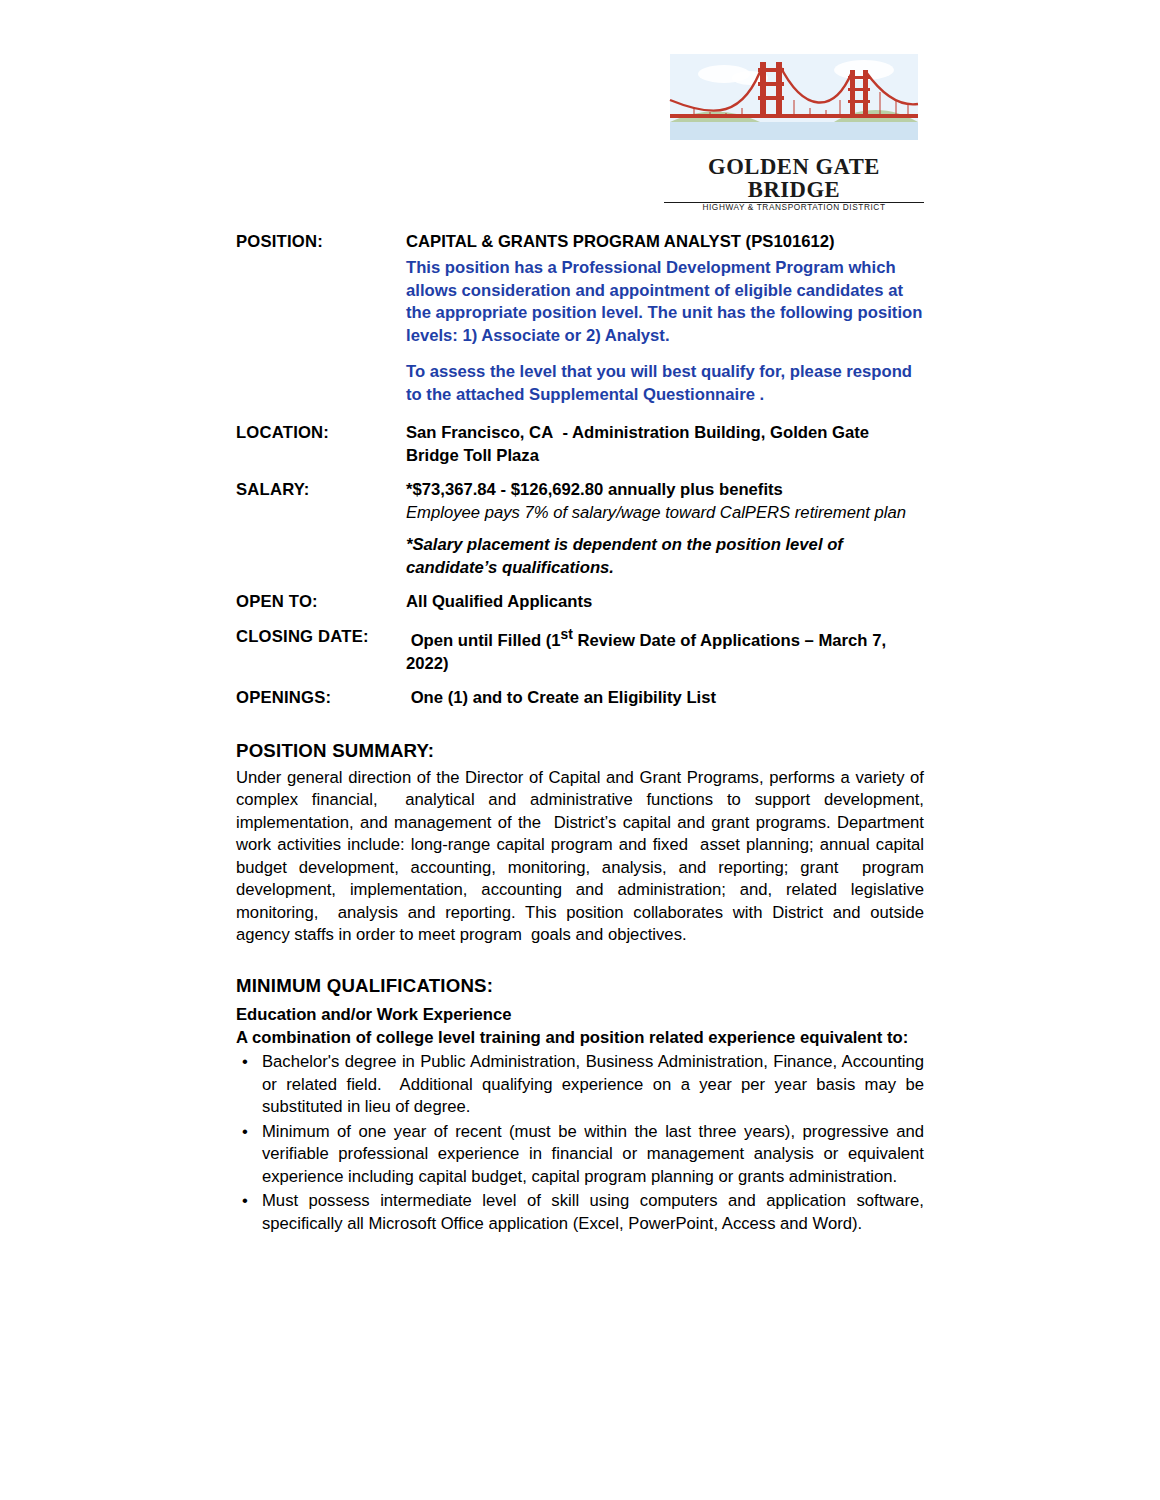GOLDEN GATE BRIDGE
HIGHWAY & TRANSPORTATION DISTRICT
POSITION:
CAPITAL & GRANTS PROGRAM ANALYST (PS101612)
This position has a Professional Development Program which allows consideration and appointment of eligible candidates at the appropriate position level. The unit has the following position levels: 1) Associate or 2) Analyst.
To assess the level that you will best qualify for, please respond to the attached Supplemental Questionnaire .
LOCATION:
San Francisco, CA - Administration Building, Golden Gate Bridge Toll Plaza
SALARY:
*$73,367.84 - $126,692.80 annually plus benefits
Employee pays 7% of salary/wage toward CalPERS retirement plan
*Salary placement is dependent on the position level of candidate’s qualifications.
OPEN TO:
All Qualified Applicants
CLOSING DATE:
Open until Filled (1st Review Date of Applications – March 7, 2022)
OPENINGS:
One (1) and to Create an Eligibility List
POSITION SUMMARY:
Under general direction of the Director of Capital and Grant Programs, performs a variety of complex financial, analytical and administrative functions to support development, implementation, and management of the District’s capital and grant programs. Department work activities include: long-range capital program and fixed asset planning; annual capital budget development, accounting, monitoring, analysis, and reporting; grant program development, implementation, accounting and administration; and, related legislative monitoring, analysis and reporting. This position collaborates with District and outside agency staffs in order to meet program goals and objectives.
MINIMUM QUALIFICATIONS:
Education and/or Work Experience
A combination of college level training and position related experience equivalent to:
Bachelor's degree in Public Administration, Business Administration, Finance, Accounting or related field. Additional qualifying experience on a year per year basis may be substituted in lieu of degree.
Minimum of one year of recent (must be within the last three years), progressive and verifiable professional experience in financial or management analysis or equivalent experience including capital budget, capital program planning or grants administration.
Must possess intermediate level of skill using computers and application software, specifically all Microsoft Office application (Excel, PowerPoint, Access and Word).